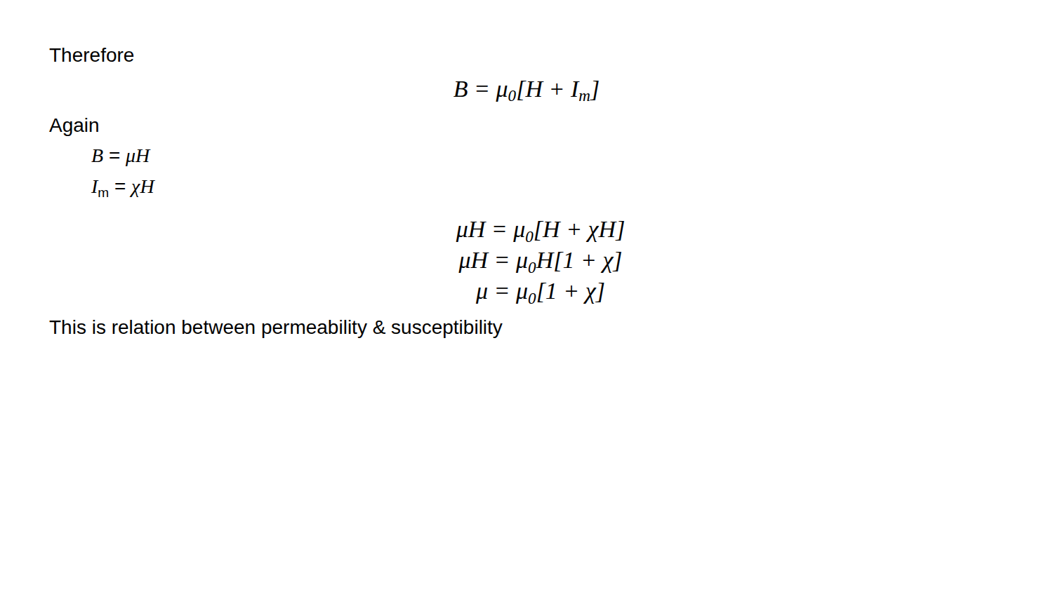Therefore
B = μ0[H + Im]
Again
B = μH
Im = χH
μH = μ0[H + χH]
μH = μ0H[1 + χ]
μ = μ0[1 + χ]
This is relation between permeability & susceptibility